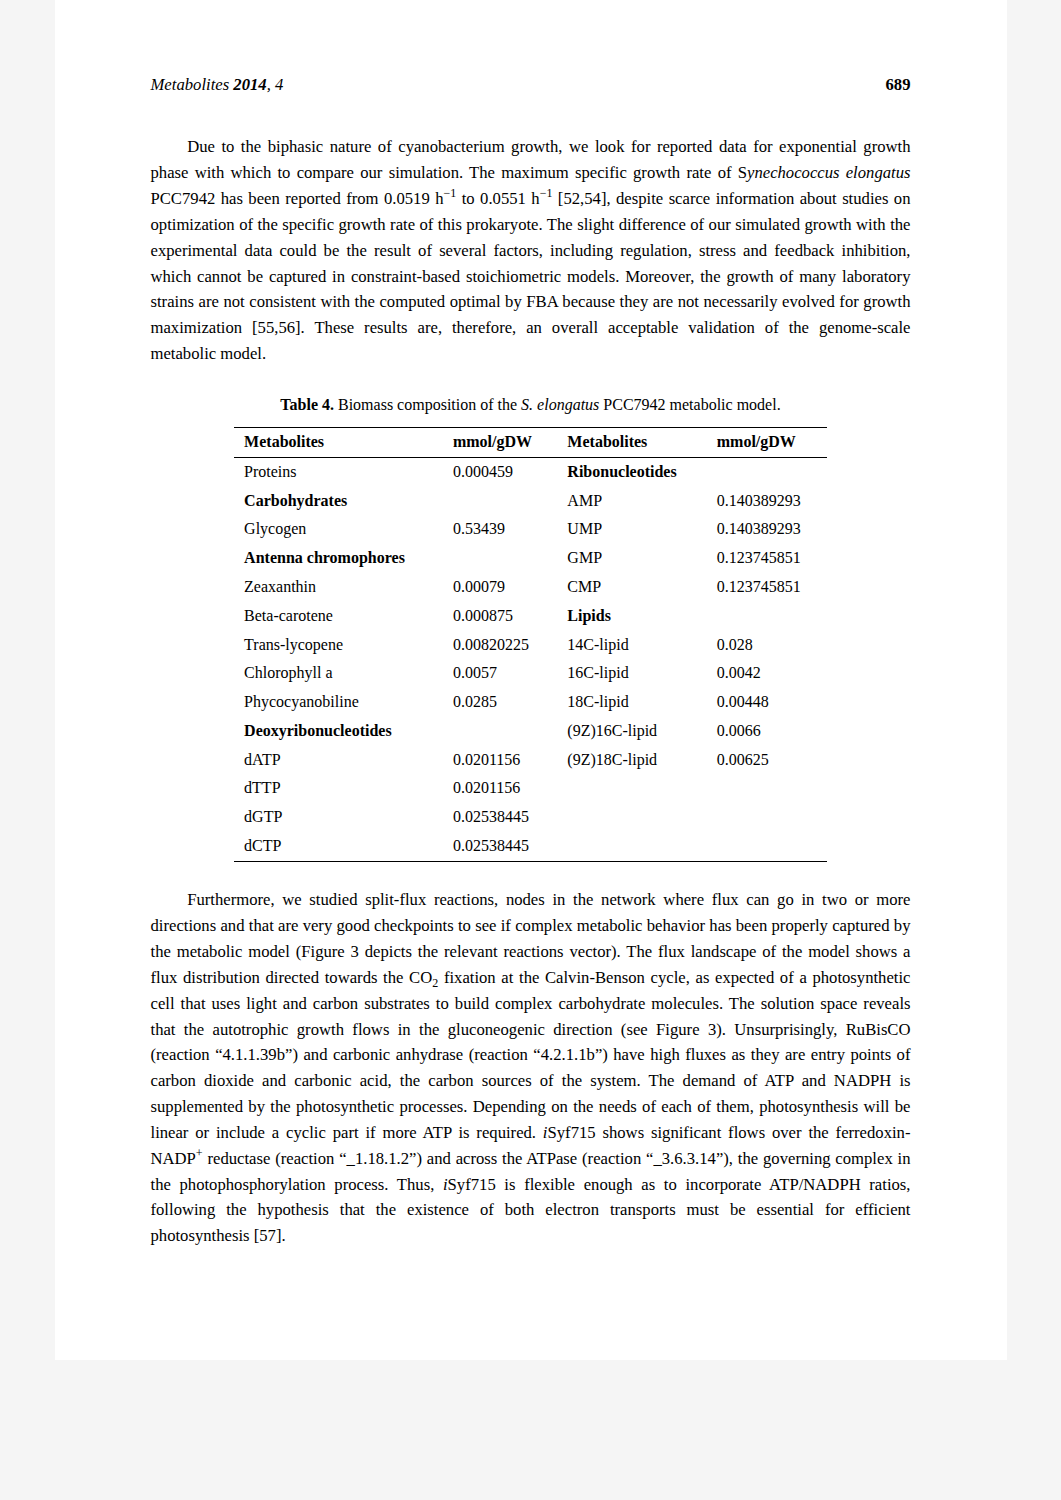Metabolites 2014, 4 689
Due to the biphasic nature of cyanobacterium growth, we look for reported data for exponential growth phase with which to compare our simulation. The maximum specific growth rate of Synechococcus elongatus PCC7942 has been reported from 0.0519 h−1 to 0.0551 h−1 [52,54], despite scarce information about studies on optimization of the specific growth rate of this prokaryote. The slight difference of our simulated growth with the experimental data could be the result of several factors, including regulation, stress and feedback inhibition, which cannot be captured in constraint-based stoichiometric models. Moreover, the growth of many laboratory strains are not consistent with the computed optimal by FBA because they are not necessarily evolved for growth maximization [55,56]. These results are, therefore, an overall acceptable validation of the genome-scale metabolic model.
Table 4. Biomass composition of the S. elongatus PCC7942 metabolic model.
| Metabolites | mmol/gDW | Metabolites | mmol/gDW |
| --- | --- | --- | --- |
| Proteins | 0.000459 | Ribonucleotides | |
| Carbohydrates | | AMP | 0.140389293 |
| Glycogen | 0.53439 | UMP | 0.140389293 |
| Antenna chromophores | | GMP | 0.123745851 |
| Zeaxanthin | 0.00079 | CMP | 0.123745851 |
| Beta-carotene | 0.000875 | Lipids | |
| Trans-lycopene | 0.00820225 | 14C-lipid | 0.028 |
| Chlorophyll a | 0.0057 | 16C-lipid | 0.0042 |
| Phycocyanobiline | 0.0285 | 18C-lipid | 0.00448 |
| Deoxyribonucleotides | | (9Z)16C-lipid | 0.0066 |
| dATP | 0.0201156 | (9Z)18C-lipid | 0.00625 |
| dTTP | 0.0201156 | | |
| dGTP | 0.02538445 | | |
| dCTP | 0.02538445 | | |
Furthermore, we studied split-flux reactions, nodes in the network where flux can go in two or more directions and that are very good checkpoints to see if complex metabolic behavior has been properly captured by the metabolic model (Figure 3 depicts the relevant reactions vector). The flux landscape of the model shows a flux distribution directed towards the CO2 fixation at the Calvin-Benson cycle, as expected of a photosynthetic cell that uses light and carbon substrates to build complex carbohydrate molecules. The solution space reveals that the autotrophic growth flows in the gluconeogenic direction (see Figure 3). Unsurprisingly, RuBisCO (reaction “4.1.1.39b”) and carbonic anhydrase (reaction “4.2.1.1b”) have high fluxes as they are entry points of carbon dioxide and carbonic acid, the carbon sources of the system. The demand of ATP and NADPH is supplemented by the photosynthetic processes. Depending on the needs of each of them, photosynthesis will be linear or include a cyclic part if more ATP is required. i Syf715 shows significant flows over the ferredoxin-NADP+ reductase (reaction “_1.18.1.2”) and across the ATPase (reaction “_3.6.3.14”), the governing complex in the photophosphorylation process. Thus, i Syf715 is flexible enough as to incorporate ATP/NADPH ratios, following the hypothesis that the existence of both electron transports must be essential for efficient photosynthesis [57].